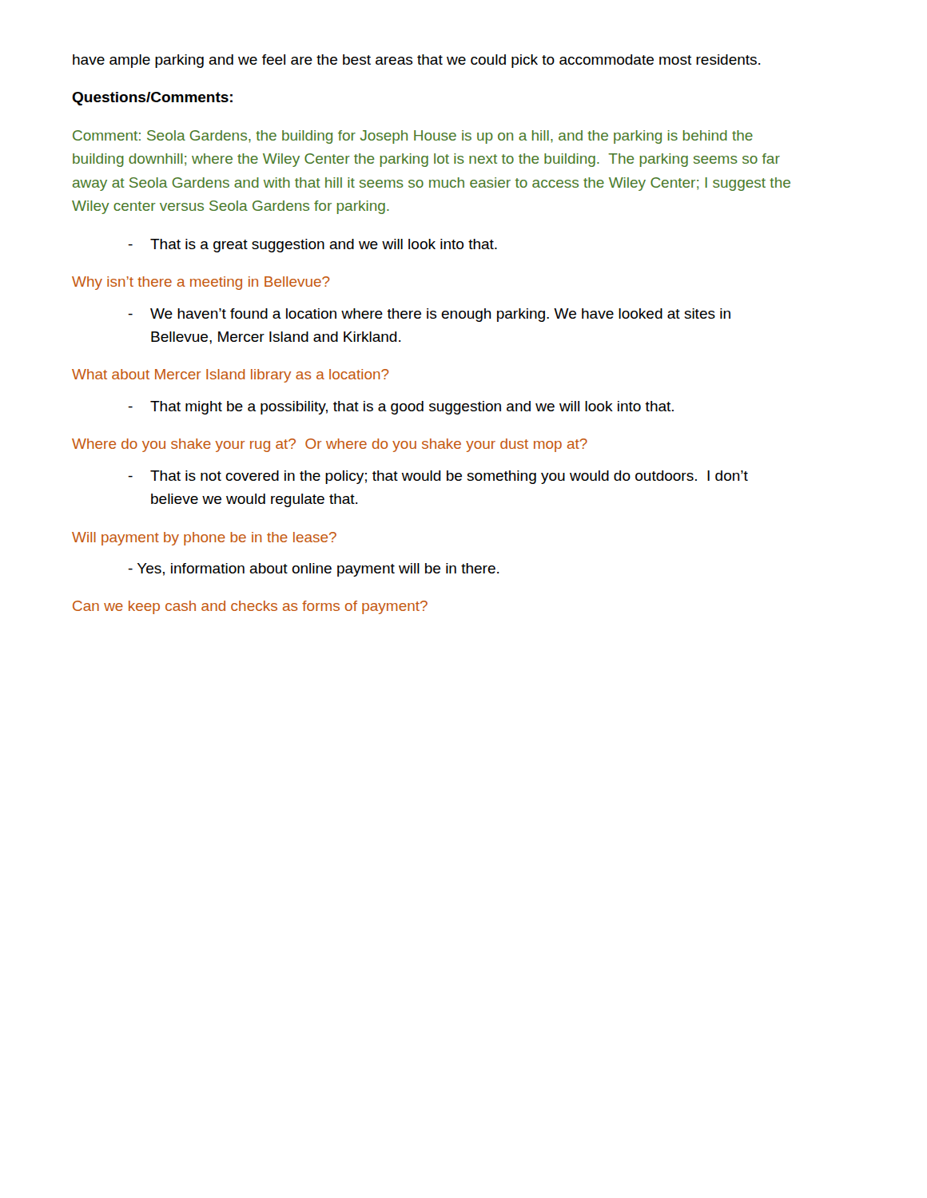have ample parking and we feel are the best areas that we could pick to accommodate most residents.
Questions/Comments:
Comment: Seola Gardens, the building for Joseph House is up on a hill, and the parking is behind the building downhill; where the Wiley Center the parking lot is next to the building. The parking seems so far away at Seola Gardens and with that hill it seems so much easier to access the Wiley Center; I suggest the Wiley center versus Seola Gardens for parking.
That is a great suggestion and we will look into that.
Why isn’t there a meeting in Bellevue?
We haven’t found a location where there is enough parking. We have looked at sites in Bellevue, Mercer Island and Kirkland.
What about Mercer Island library as a location?
That might be a possibility, that is a good suggestion and we will look into that.
Where do you shake your rug at? Or where do you shake your dust mop at?
That is not covered in the policy; that would be something you would do outdoors. I don’t believe we would regulate that.
Will payment by phone be in the lease?
- Yes, information about online payment will be in there.
Can we keep cash and checks as forms of payment?